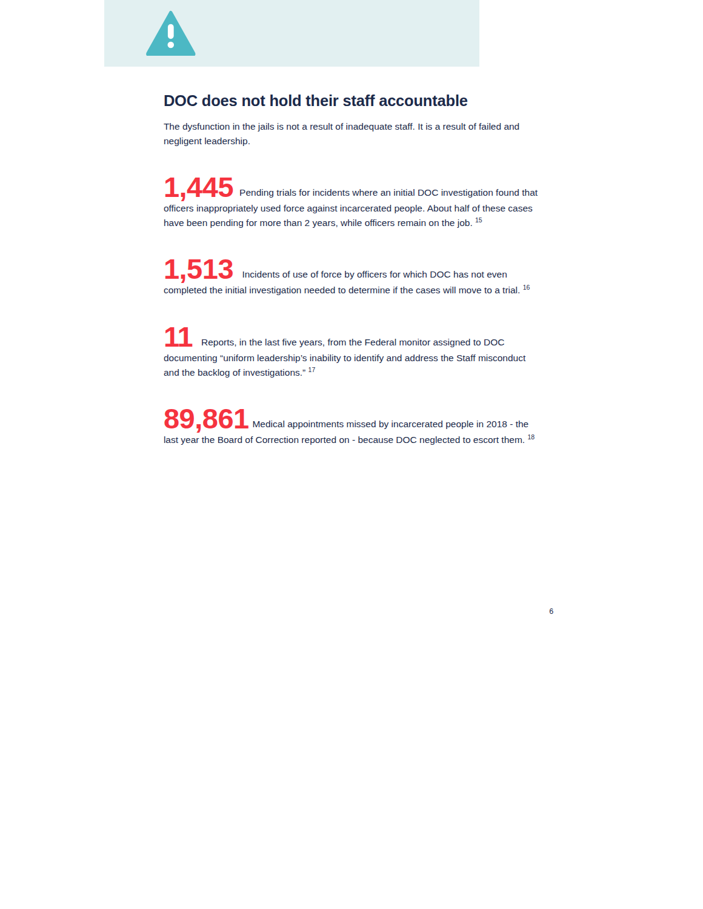DOC does not hold their staff accountable
The dysfunction in the jails is not a result of inadequate staff. It is a result of failed and negligent leadership.
1,445 Pending trials for incidents where an initial DOC investigation found that officers inappropriately used force against incarcerated people. About half of these cases have been pending for more than 2 years, while officers remain on the job. 15
1,513 Incidents of use of force by officers for which DOC has not even completed the initial investigation needed to determine if the cases will move to a trial. 16
11 Reports, in the last five years, from the Federal monitor assigned to DOC documenting “uniform leadership’s inability to identify and address the Staff misconduct and the backlog of investigations.” 17
89,861 Medical appointments missed by incarcerated people in 2018 - the last year the Board of Correction reported on - because DOC neglected to escort them. 18
6